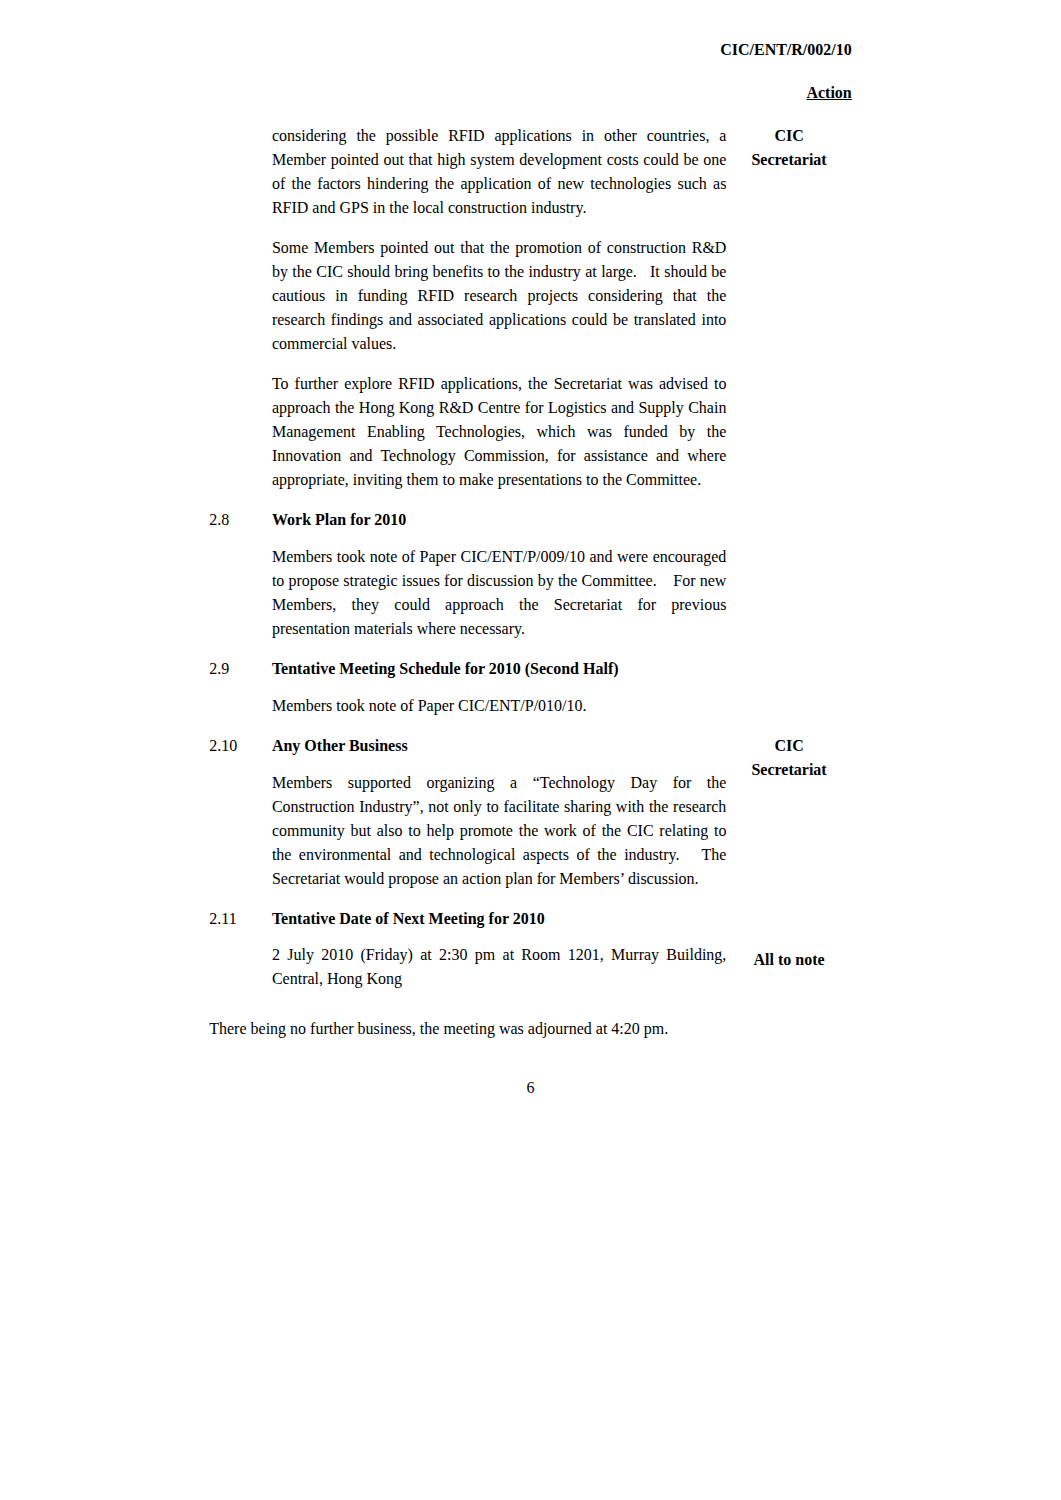CIC/ENT/R/002/10
Action
| | considering the possible RFID applications in other countries, a Member pointed out that high system development costs could be one of the factors hindering the application of new technologies such as RFID and GPS in the local construction industry. Some Members pointed out that the promotion of construction R&D by the CIC should bring benefits to the industry at large. It should be cautious in funding RFID research projects considering that the research findings and associated applications could be translated into commercial values. To further explore RFID applications, the Secretariat was advised to approach the Hong Kong R&D Centre for Logistics and Supply Chain Management Enabling Technologies, which was funded by the Innovation and Technology Commission, for assistance and where appropriate, inviting them to make presentations to the Committee. | CIC Secretariat |
| 2.8 | Work Plan for 2010 Members took note of Paper CIC/ENT/P/009/10 and were encouraged to propose strategic issues for discussion by the Committee. For new Members, they could approach the Secretariat for previous presentation materials where necessary. | |
| 2.9 | Tentative Meeting Schedule for 2010 (Second Half) Members took note of Paper CIC/ENT/P/010/10. | |
| 2.10 | Any Other Business Members supported organizing a “Technology Day for the Construction Industry”, not only to facilitate sharing with the research community but also to help promote the work of the CIC relating to the environmental and technological aspects of the industry. The Secretariat would propose an action plan for Members’ discussion. | CIC Secretariat |
| 2.11 | Tentative Date of Next Meeting for 2010 2 July 2010 (Friday) at 2:30 pm at Room 1201, Murray Building, Central, Hong Kong | All to note |
There being no further business, the meeting was adjourned at 4:20 pm.
6